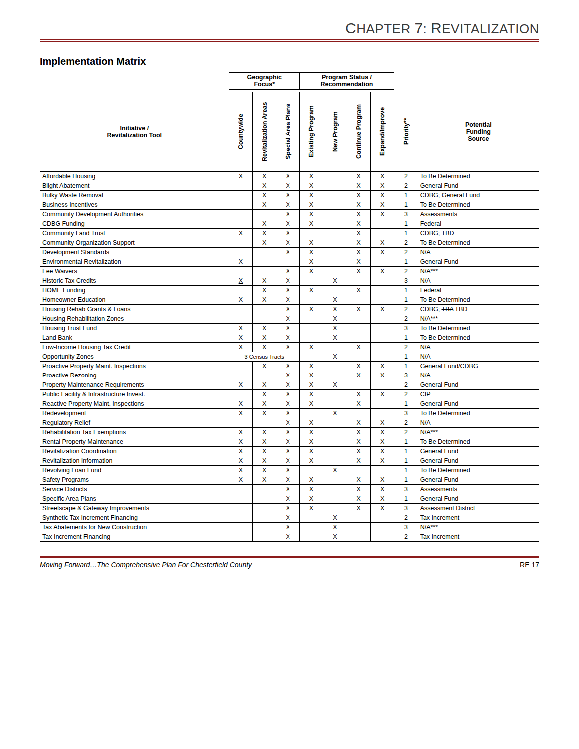CHAPTER 7: REVITALIZATION
Implementation Matrix
| | Geographic Focus* | Program Status / Recommendation | | |
| --- | --- | --- | --- | --- |
| Initiative / Revitalization Tool | Countywide | Revitalization Areas | Special Area Plans | Existing Program | New Program | Continue Program | Expand/Improve | Priority** | Potential Funding Source |
| Affordable Housing | X | X | X | X | | X | X | 2 | To Be Determined |
| Blight Abatement | | X | X | X | | X | X | 2 | General Fund |
| Bulky Waste Removal | | X | X | X | | X | X | 1 | CDBG; General Fund |
| Business Incentives | | X | X | X | | X | X | 1 | To Be Determined |
| Community Development Authorities | | | X | X | | X | X | 3 | Assessments |
| CDBG Funding | | X | X | X | | X | | 1 | Federal |
| Community Land Trust | X | X | X | | | X | | 1 | CDBG; TBD |
| Community Organization Support | | X | X | X | | X | X | 2 | To Be Determined |
| Development Standards | | | X | X | | X | X | 2 | N/A |
| Environmental Revitalization | X | | | X | | X | | 1 | General Fund |
| Fee Waivers | | | X | X | | X | X | 2 | N/A*** |
| Historic Tax Credits | X | X | X | | X | | | 3 | N/A |
| HOME Funding | | X | X | X | | X | | 1 | Federal |
| Homeowner Education | X | X | X | | X | | | 1 | To Be Determined |
| Housing Rehab Grants & Loans | | | X | X | X | X | X | 2 | CDBG; TBA TBD |
| Housing Rehabilitation Zones | | | X | | X | | | 2 | N/A*** |
| Housing Trust Fund | X | X | X | | X | | | 3 | To Be Determined |
| Land Bank | X | X | X | | X | | | 1 | To Be Determined |
| Low-Income Housing Tax Credit | X | X | X | X | | X | | 2 | N/A |
| Opportunity Zones | 3 Census Tracts | | X | | | 1 | N/A |
| Proactive Property Maint. Inspections | | X | X | X | | X | X | 1 | General Fund/CDBG |
| Proactive Rezoning | | | X | X | | X | X | 3 | N/A |
| Property Maintenance Requirements | X | X | X | X | X | | | 2 | General Fund |
| Public Facility & Infrastructure Invest. | | X | X | X | | X | X | 2 | CIP |
| Reactive Property Maint. Inspections | X | X | X | X | | X | | 1 | General Fund |
| Redevelopment | X | X | X | | X | | | 3 | To Be Determined |
| Regulatory Relief | | | X | X | | X | X | 2 | N/A |
| Rehabilitation Tax Exemptions | X | X | X | X | | X | X | 2 | N/A*** |
| Rental Property Maintenance | X | X | X | X | | X | X | 1 | To Be Determined |
| Revitalization Coordination | X | X | X | X | | X | X | 1 | General Fund |
| Revitalization Information | X | X | X | X | | X | X | 1 | General Fund |
| Revolving Loan Fund | X | X | X | | X | | | 1 | To Be Determined |
| Safety Programs | X | X | X | X | | X | X | 1 | General Fund |
| Service Districts | | | X | X | | X | X | 3 | Assessments |
| Specific Area Plans | | | X | X | | X | X | 1 | General Fund |
| Streetscape & Gateway Improvements | | | X | X | | X | X | 3 | Assessment District |
| Synthetic Tax Increment Financing | | | X | | X | | | 2 | Tax Increment |
| Tax Abatements for New Construction | | | X | | X | | | 3 | N/A*** |
| Tax Increment Financing | | | X | | X | | | 2 | Tax Increment |
Moving Forward…The Comprehensive Plan For Chesterfield County RE 17